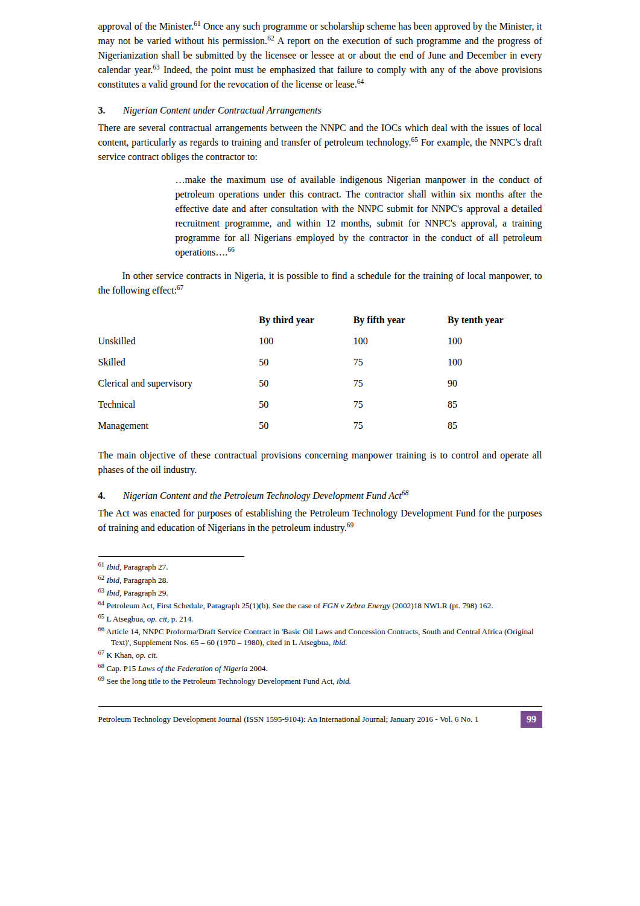approval of the Minister.61 Once any such programme or scholarship scheme has been approved by the Minister, it may not be varied without his permission.62 A report on the execution of such programme and the progress of Nigerianization shall be submitted by the licensee or lessee at or about the end of June and December in every calendar year.63 Indeed, the point must be emphasized that failure to comply with any of the above provisions constitutes a valid ground for the revocation of the license or lease.64
3. Nigerian Content under Contractual Arrangements
There are several contractual arrangements between the NNPC and the IOCs which deal with the issues of local content, particularly as regards to training and transfer of petroleum technology.65 For example, the NNPC's draft service contract obliges the contractor to:
…make the maximum use of available indigenous Nigerian manpower in the conduct of petroleum operations under this contract. The contractor shall within six months after the effective date and after consultation with the NNPC submit for NNPC's approval a detailed recruitment programme, and within 12 months, submit for NNPC's approval, a training programme for all Nigerians employed by the contractor in the conduct of all petroleum operations….66
In other service contracts in Nigeria, it is possible to find a schedule for the training of local manpower, to the following effect:67
| | By third year | By fifth year | By tenth year |
| --- | --- | --- | --- |
| Unskilled | 100 | 100 | 100 |
| Skilled | 50 | 75 | 100 |
| Clerical and supervisory | 50 | 75 | 90 |
| Technical | 50 | 75 | 85 |
| Management | 50 | 75 | 85 |
The main objective of these contractual provisions concerning manpower training is to control and operate all phases of the oil industry.
4. Nigerian Content and the Petroleum Technology Development Fund Act68
The Act was enacted for purposes of establishing the Petroleum Technology Development Fund for the purposes of training and education of Nigerians in the petroleum industry.69
61 Ibid, Paragraph 27.
62 Ibid, Paragraph 28.
63 Ibid, Paragraph 29.
64 Petroleum Act, First Schedule, Paragraph 25(1)(b). See the case of FGN v Zebra Energy (2002)18 NWLR (pt. 798) 162.
65 L Atsegbua, op. cit, p. 214.
66 Article 14, NNPC Proforma/Draft Service Contract in 'Basic Oil Laws and Concession Contracts, South and Central Africa (Original Text)', Supplement Nos. 65 – 60 (1970 – 1980), cited in L Atsegbua, ibid.
67 K Khan, op. cit.
68 Cap. P15 Laws of the Federation of Nigeria 2004.
69 See the long title to the Petroleum Technology Development Fund Act, ibid.
Petroleum Technology Development Journal (ISSN 1595-9104): An International Journal; January 2016 - Vol. 6 No. 1 99